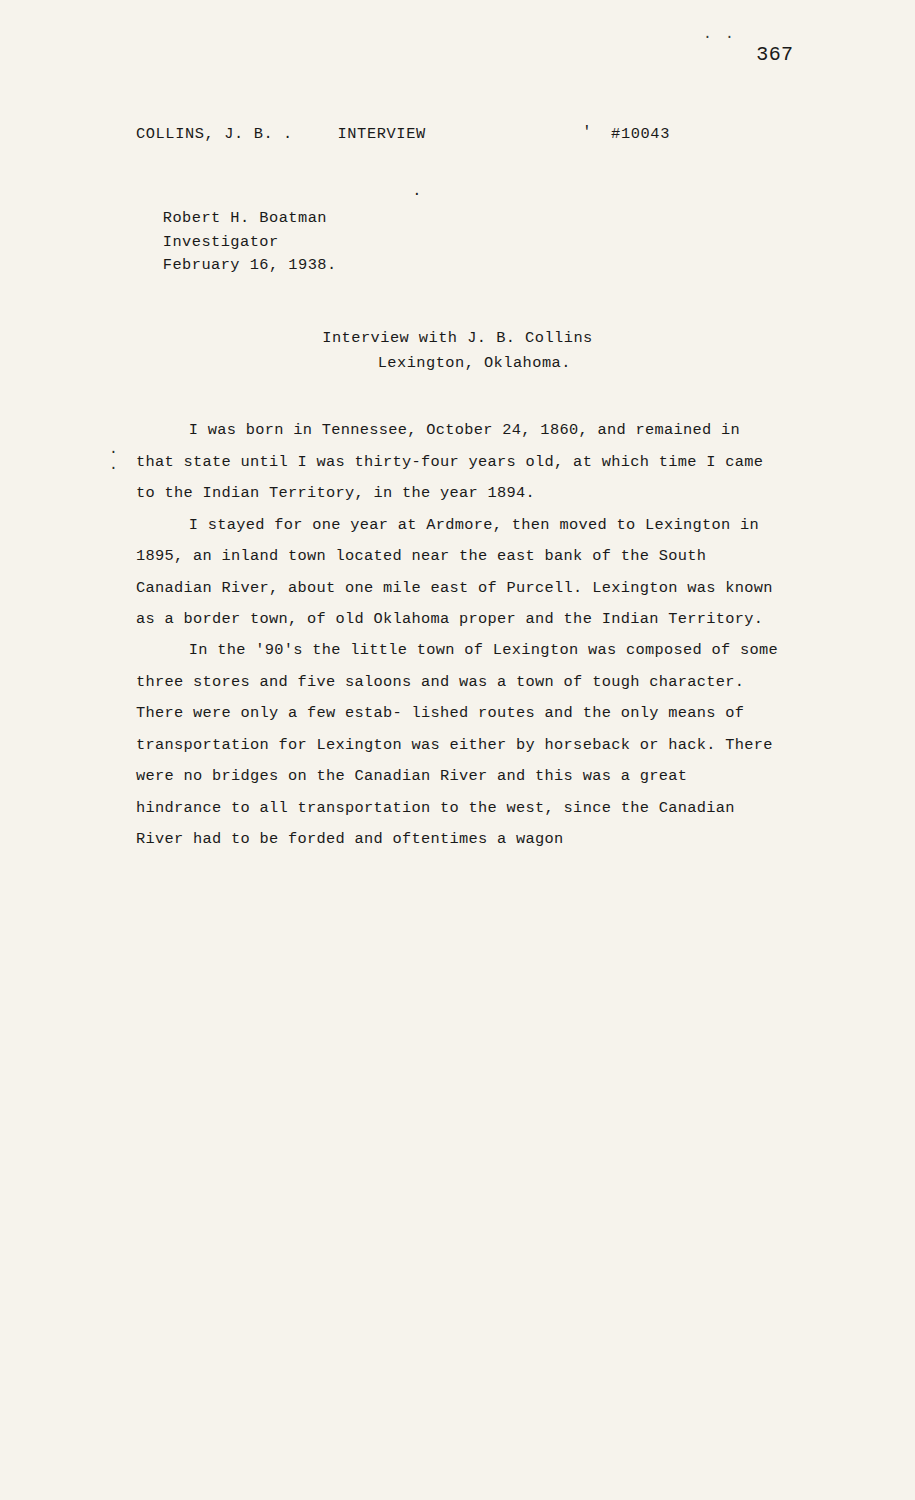· ·
367
COLLINS, J. B. .
INTERVIEW
'#10043
·
Robert H. Boatman
Investigator
February 16, 1938.
Interview with J. B. Collins
Lexington, Oklahoma.
I was born in Tennessee, October 24, 1860, and remained in that state until I was thirty-four years old, at which time I came to the Indian Territory, in the year 1894.
I stayed for one year at Ardmore, then moved to Lexington in 1895, an inland town located near the east bank of the South Canadian River, about one mile east of Purcell. Lexington was known as a border town, of old Oklahoma proper and the Indian Territory.
In the '90's the little town of Lexington was composed of some three stores and five saloons and was a town of tough character. There were only a few estab- lished routes and the only means of transportation for Lexington was either by horseback or hack. There were no bridges on the Canadian River and this was a great hindrance to all transportation to the west, since the Canadian River had to be forded and oftentimes a wagon
·
·